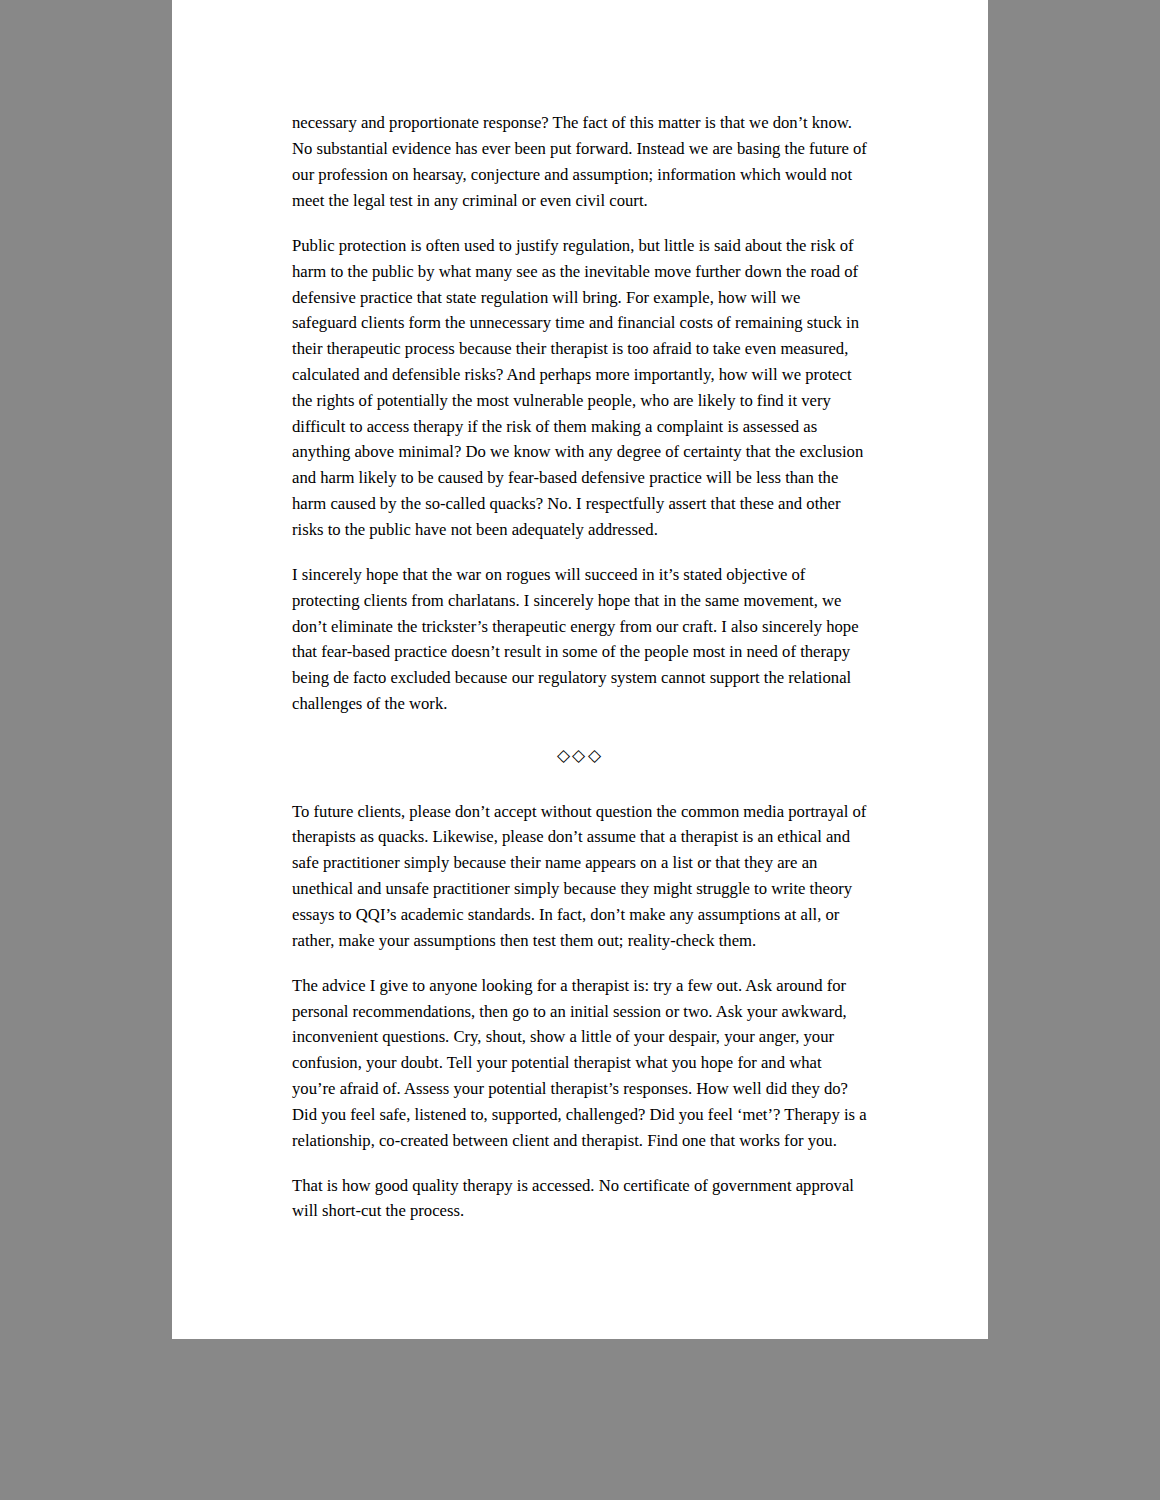necessary and proportionate response? The fact of this matter is that we don’t know. No substantial evidence has ever been put forward. Instead we are basing the future of our profession on hearsay, conjecture and assumption; information which would not meet the legal test in any criminal or even civil court.
Public protection is often used to justify regulation, but little is said about the risk of harm to the public by what many see as the inevitable move further down the road of defensive practice that state regulation will bring. For example, how will we safeguard clients form the unnecessary time and financial costs of remaining stuck in their therapeutic process because their therapist is too afraid to take even measured, calculated and defensible risks? And perhaps more importantly, how will we protect the rights of potentially the most vulnerable people, who are likely to find it very difficult to access therapy if the risk of them making a complaint is assessed as anything above minimal? Do we know with any degree of certainty that the exclusion and harm likely to be caused by fear-based defensive practice will be less than the harm caused by the so-called quacks? No. I respectfully assert that these and other risks to the public have not been adequately addressed.
I sincerely hope that the war on rogues will succeed in it’s stated objective of protecting clients from charlatans. I sincerely hope that in the same movement, we don’t eliminate the trickster’s therapeutic energy from our craft. I also sincerely hope that fear-based practice doesn’t result in some of the people most in need of therapy being de facto excluded because our regulatory system cannot support the relational challenges of the work.
◇◇◇
To future clients, please don’t accept without question the common media portrayal of therapists as quacks. Likewise, please don’t assume that a therapist is an ethical and safe practitioner simply because their name appears on a list or that they are an unethical and unsafe practitioner simply because they might struggle to write theory essays to QQI’s academic standards. In fact, don’t make any assumptions at all, or rather, make your assumptions then test them out; reality-check them.
The advice I give to anyone looking for a therapist is: try a few out. Ask around for personal recommendations, then go to an initial session or two. Ask your awkward, inconvenient questions. Cry, shout, show a little of your despair, your anger, your confusion, your doubt. Tell your potential therapist what you hope for and what you’re afraid of. Assess your potential therapist’s responses. How well did they do? Did you feel safe, listened to, supported, challenged? Did you feel ‘met’? Therapy is a relationship, co-created between client and therapist. Find one that works for you.
That is how good quality therapy is accessed. No certificate of government approval will short-cut the process.